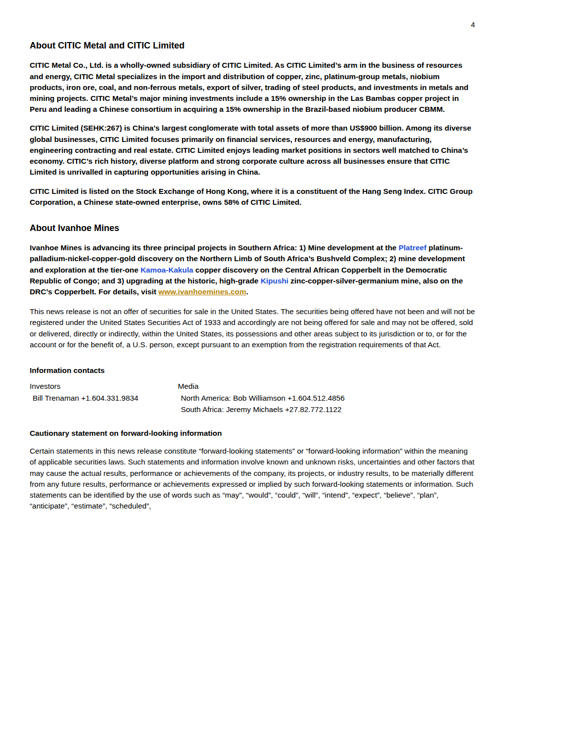4
About CITIC Metal and CITIC Limited
CITIC Metal Co., Ltd. is a wholly-owned subsidiary of CITIC Limited. As CITIC Limited’s arm in the business of resources and energy, CITIC Metal specializes in the import and distribution of copper, zinc, platinum-group metals, niobium products, iron ore, coal, and non-ferrous metals, export of silver, trading of steel products, and investments in metals and mining projects. CITIC Metal’s major mining investments include a 15% ownership in the Las Bambas copper project in Peru and leading a Chinese consortium in acquiring a 15% ownership in the Brazil-based niobium producer CBMM.
CITIC Limited (SEHK:267) is China's largest conglomerate with total assets of more than US$900 billion. Among its diverse global businesses, CITIC Limited focuses primarily on financial services, resources and energy, manufacturing, engineering contracting and real estate. CITIC Limited enjoys leading market positions in sectors well matched to China’s economy. CITIC’s rich history, diverse platform and strong corporate culture across all businesses ensure that CITIC Limited is unrivalled in capturing opportunities arising in China.
CITIC Limited is listed on the Stock Exchange of Hong Kong, where it is a constituent of the Hang Seng Index. CITIC Group Corporation, a Chinese state-owned enterprise, owns 58% of CITIC Limited.
About Ivanhoe Mines
Ivanhoe Mines is advancing its three principal projects in Southern Africa: 1) Mine development at the Platreef platinum-palladium-nickel-copper-gold discovery on the Northern Limb of South Africa’s Bushveld Complex; 2) mine development and exploration at the tier-one Kamoa-Kakula copper discovery on the Central African Copperbelt in the Democratic Republic of Congo; and 3) upgrading at the historic, high-grade Kipushi zinc-copper-silver-germanium mine, also on the DRC’s Copperbelt. For details, visit www.ivanhoemines.com.
This news release is not an offer of securities for sale in the United States. The securities being offered have not been and will not be registered under the United States Securities Act of 1933 and accordingly are not being offered for sale and may not be offered, sold or delivered, directly or indirectly, within the United States, its possessions and other areas subject to its jurisdiction or to, or for the account or for the benefit of, a U.S. person, except pursuant to an exemption from the registration requirements of that Act.
Information contacts
Investors
Bill Trenaman +1.604.331.9834
Media
North America: Bob Williamson +1.604.512.4856
South Africa: Jeremy Michaels +27.82.772.1122
Cautionary statement on forward-looking information
Certain statements in this news release constitute “forward-looking statements” or “forward-looking information” within the meaning of applicable securities laws. Such statements and information involve known and unknown risks, uncertainties and other factors that may cause the actual results, performance or achievements of the company, its projects, or industry results, to be materially different from any future results, performance or achievements expressed or implied by such forward-looking statements or information. Such statements can be identified by the use of words such as “may”, “would”, “could”, “will”, “intend”, “expect”, “believe”, “plan”, “anticipate”, “estimate”, “scheduled”,